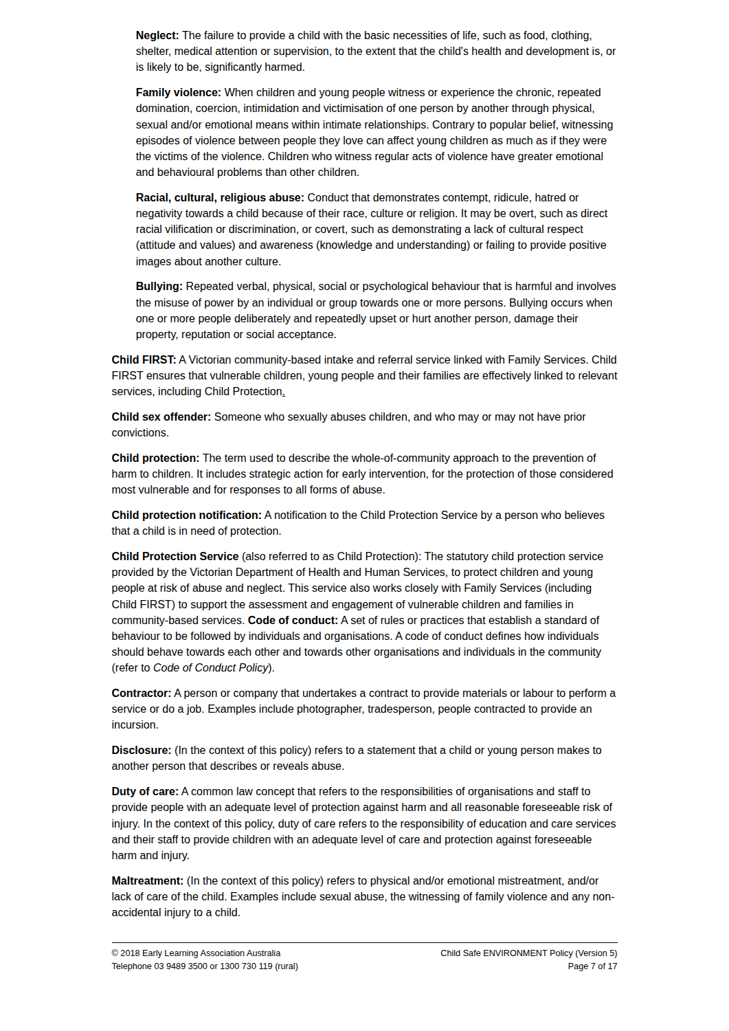Neglect: The failure to provide a child with the basic necessities of life, such as food, clothing, shelter, medical attention or supervision, to the extent that the child's health and development is, or is likely to be, significantly harmed.
Family violence: When children and young people witness or experience the chronic, repeated domination, coercion, intimidation and victimisation of one person by another through physical, sexual and/or emotional means within intimate relationships. Contrary to popular belief, witnessing episodes of violence between people they love can affect young children as much as if they were the victims of the violence. Children who witness regular acts of violence have greater emotional and behavioural problems than other children.
Racial, cultural, religious abuse: Conduct that demonstrates contempt, ridicule, hatred or negativity towards a child because of their race, culture or religion. It may be overt, such as direct racial vilification or discrimination, or covert, such as demonstrating a lack of cultural respect (attitude and values) and awareness (knowledge and understanding) or failing to provide positive images about another culture.
Bullying: Repeated verbal, physical, social or psychological behaviour that is harmful and involves the misuse of power by an individual or group towards one or more persons. Bullying occurs when one or more people deliberately and repeatedly upset or hurt another person, damage their property, reputation or social acceptance.
Child FIRST: A Victorian community-based intake and referral service linked with Family Services. Child FIRST ensures that vulnerable children, young people and their families are effectively linked to relevant services, including Child Protection.
Child sex offender: Someone who sexually abuses children, and who may or may not have prior convictions.
Child protection: The term used to describe the whole-of-community approach to the prevention of harm to children. It includes strategic action for early intervention, for the protection of those considered most vulnerable and for responses to all forms of abuse.
Child protection notification: A notification to the Child Protection Service by a person who believes that a child is in need of protection.
Child Protection Service (also referred to as Child Protection): The statutory child protection service provided by the Victorian Department of Health and Human Services, to protect children and young people at risk of abuse and neglect. This service also works closely with Family Services (including Child FIRST) to support the assessment and engagement of vulnerable children and families in community-based services. Code of conduct: A set of rules or practices that establish a standard of behaviour to be followed by individuals and organisations. A code of conduct defines how individuals should behave towards each other and towards other organisations and individuals in the community (refer to Code of Conduct Policy).
Contractor: A person or company that undertakes a contract to provide materials or labour to perform a service or do a job. Examples include photographer, tradesperson, people contracted to provide an incursion.
Disclosure: (In the context of this policy) refers to a statement that a child or young person makes to another person that describes or reveals abuse.
Duty of care: A common law concept that refers to the responsibilities of organisations and staff to provide people with an adequate level of protection against harm and all reasonable foreseeable risk of injury. In the context of this policy, duty of care refers to the responsibility of education and care services and their staff to provide children with an adequate level of care and protection against foreseeable harm and injury.
Maltreatment: (In the context of this policy) refers to physical and/or emotional mistreatment, and/or lack of care of the child. Examples include sexual abuse, the witnessing of family violence and any non-accidental injury to a child.
© 2018 Early Learning Association Australia Telephone 03 9489 3500 or 1300 730 119 (rural)
Child Safe ENVIRONMENT Policy (Version 5) Page 7 of 17